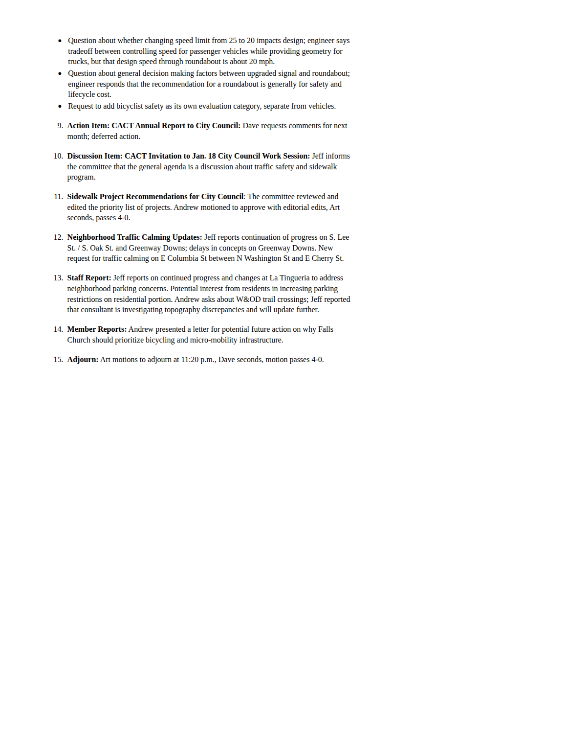Question about whether changing speed limit from 25 to 20 impacts design; engineer says tradeoff between controlling speed for passenger vehicles while providing geometry for trucks, but that design speed through roundabout is about 20 mph.
Question about general decision making factors between upgraded signal and roundabout; engineer responds that the recommendation for a roundabout is generally for safety and lifecycle cost.
Request to add bicyclist safety as its own evaluation category, separate from vehicles.
Action Item: CACT Annual Report to City Council: Dave requests comments for next month; deferred action.
Discussion Item: CACT Invitation to Jan. 18 City Council Work Session: Jeff informs the committee that the general agenda is a discussion about traffic safety and sidewalk program.
Sidewalk Project Recommendations for City Council: The committee reviewed and edited the priority list of projects. Andrew motioned to approve with editorial edits, Art seconds, passes 4-0.
Neighborhood Traffic Calming Updates: Jeff reports continuation of progress on S. Lee St. / S. Oak St. and Greenway Downs; delays in concepts on Greenway Downs. New request for traffic calming on E Columbia St between N Washington St and E Cherry St.
Staff Report: Jeff reports on continued progress and changes at La Tingueria to address neighborhood parking concerns. Potential interest from residents in increasing parking restrictions on residential portion. Andrew asks about W&OD trail crossings; Jeff reported that consultant is investigating topography discrepancies and will update further.
Member Reports: Andrew presented a letter for potential future action on why Falls Church should prioritize bicycling and micro-mobility infrastructure.
Adjourn: Art motions to adjourn at 11:20 p.m., Dave seconds, motion passes 4-0.